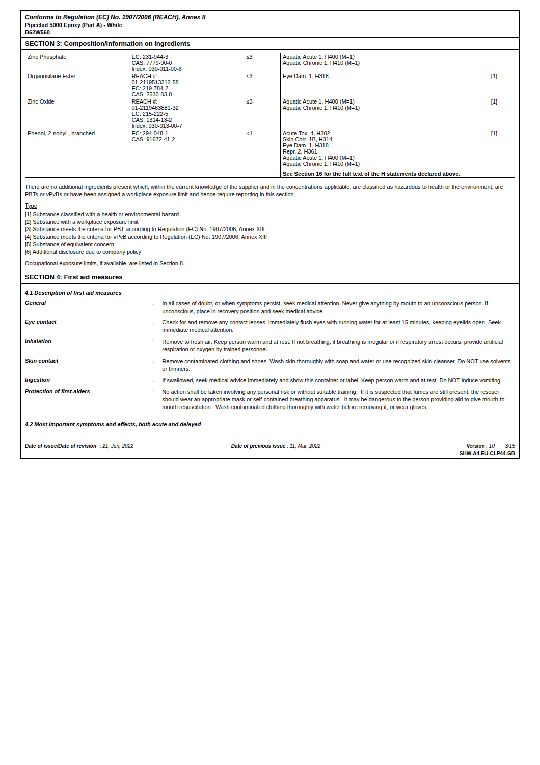Conforms to Regulation (EC) No. 1907/2006 (REACH), Annex II
Pipeclad 5000 Epoxy (Part A) - White
B62W560
SECTION 3: Composition/information on ingredients
| Zinc Phosphate | EC: 231-944-3 CAS: 7779-90-0 Index: 030-011-00-6 | ≤3 | Aquatic Acute 1, H400 (M=1) Aquatic Chronic 1, H410 (M=1) | |
| Organosilane Ester | REACH #: 01-2119513212-58 EC: 219-784-2 CAS: 2530-83-8 | ≤3 | Eye Dam. 1, H318 | [1] |
| Zinc Oxide | REACH #: 01-2119463881-32 EC: 215-222-5 CAS: 1314-13-2 Index: 030-013-00-7 | ≤3 | Aquatic Acute 1, H400 (M=1) Aquatic Chronic 1, H410 (M=1) | [1] |
| Phenol, 2-nonyl-, branched | EC: 294-048-1 CAS: 91672-41-2 | <1 | Acute Tox. 4, H302 Skin Corr. 1B, H314 Eye Dam. 1, H318 Repr. 2, H361 Aquatic Acute 1, H400 (M=1) Aquatic Chronic 1, H410 (M=1) See Section 16 for the full text of the H statements declared above. | [1] |
There are no additional ingredients present which, within the current knowledge of the supplier and in the concentrations applicable, are classified as hazardous to health or the environment, are PBTs or vPvBs or have been assigned a workplace exposure limit and hence require reporting in this section.
Type
[1] Substance classified with a health or environmental hazard
[2] Substance with a workplace exposure limit
[3] Substance meets the criteria for PBT according to Regulation (EC) No. 1907/2006, Annex XIII
[4] Substance meets the criteria for vPvB according to Regulation (EC) No. 1907/2006, Annex XIII
[5] Substance of equivalent concern
[6] Additional disclosure due to company policy
Occupational exposure limits, if available, are listed in Section 8.
SECTION 4: First aid measures
4.1 Description of first aid measures
| General | : | In all cases of doubt, or when symptoms persist, seek medical attention. Never give anything by mouth to an unconscious person. If unconscious, place in recovery position and seek medical advice. |
| Eye contact | : | Check for and remove any contact lenses. Immediately flush eyes with running water for at least 15 minutes, keeping eyelids open. Seek immediate medical attention. |
| Inhalation | : | Remove to fresh air. Keep person warm and at rest. If not breathing, if breathing is irregular or if respiratory arrest occurs, provide artificial respiration or oxygen by trained personnel. |
| Skin contact | : | Remove contaminated clothing and shoes. Wash skin thoroughly with soap and water or use recognized skin cleanser. Do NOT use solvents or thinners. |
| Ingestion | : | If swallowed, seek medical advice immediately and show this container or label. Keep person warm and at rest. Do NOT induce vomiting. |
| Protection of first-aiders | : | No action shall be taken involving any personal risk or without suitable training. If it is suspected that fumes are still present, the rescuer should wear an appropriate mask or self-contained breathing apparatus. It may be dangerous to the person providing aid to give mouth-to-mouth resuscitation. Wash contaminated clothing thoroughly with water before removing it, or wear gloves. |
4.2 Most important symptoms and effects, both acute and delayed
Date of issue/Date of revision
: 21, Jun, 2022
Date of previous issue : 11, Mar, 2022
Version : 10
3/15
SHW-A4-EU-CLP44-GB